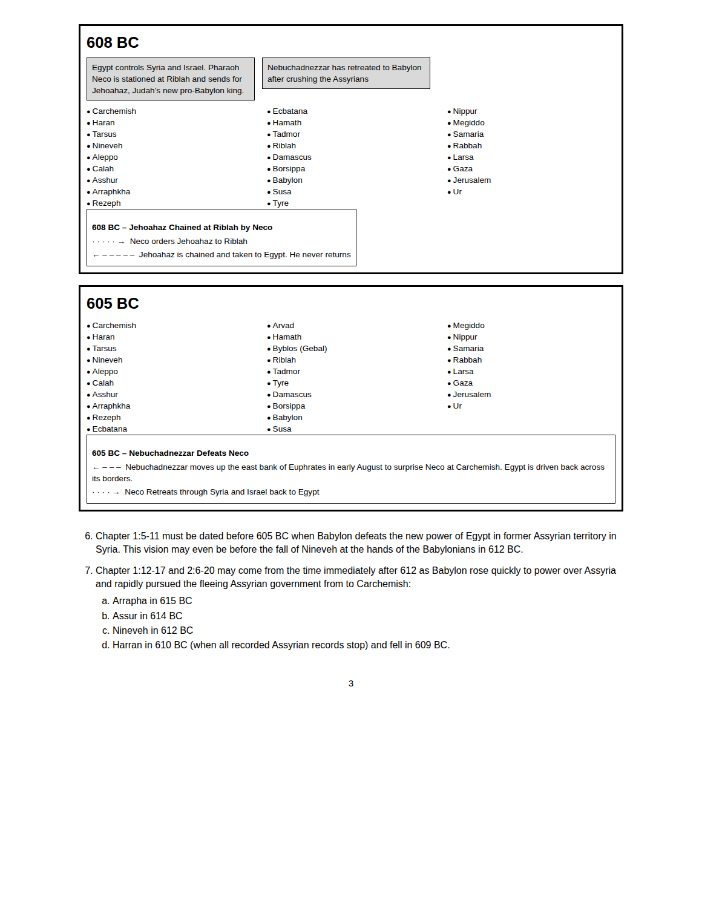608 BC
Egypt controls Syria and Israel. Pharaoh Neco is stationed at Riblah and sends for Jehoahaz, Judah’s new pro-Babylon king.
Nebuchadnezzar has retreated to Babylon after crushing the Assyrians
Carchemish
Haran
Tarsus
Nineveh
Aleppo
Calah
Asshur
Arraphkha
Rezeph
Ecbatana
Hamath
Tadmor
Riblah
Damascus
Borsippa
Babylon
Susa
Tyre
Nippur
Megiddo
Samaria
Rabbah
Larsa
Gaza
Jerusalem
Ur
608 BC – Jehoahaz Chained at Riblah by Neco
· · · · · → Neco orders Jehoahaz to Riblah
← – – – – – Jehoahaz is chained and taken to Egypt. He never returns
605 BC
Carchemish
Haran
Tarsus
Nineveh
Aleppo
Calah
Asshur
Arraphkha
Rezeph
Ecbatana
Arvad
Hamath
Byblos (Gebal)
Riblah
Tadmor
Tyre
Damascus
Borsippa
Babylon
Susa
Megiddo
Nippur
Samaria
Rabbah
Larsa
Gaza
Jerusalem
Ur
605 BC – Nebuchadnezzar Defeats Neco
← – – – Nebuchadnezzar moves up the east bank of Euphrates in early August to surprise Neco at Carchemish. Egypt is driven back across its borders.
· · · · → Neco Retreats through Syria and Israel back to Egypt
Chapter 1:5-11 must be dated before 605 BC when Babylon defeats the new power of Egypt in former Assyrian territory in Syria. This vision may even be before the fall of Nineveh at the hands of the Babylonians in 612 BC.
Chapter 1:12-17 and 2:6-20 may come from the time immediately after 612 as Babylon rose quickly to power over Assyria and rapidly pursued the fleeing Assyrian government from to Carchemish:
Arrapha in 615 BC
Assur in 614 BC
Nineveh in 612 BC
Harran in 610 BC (when all recorded Assyrian records stop) and fell in 609 BC.
3